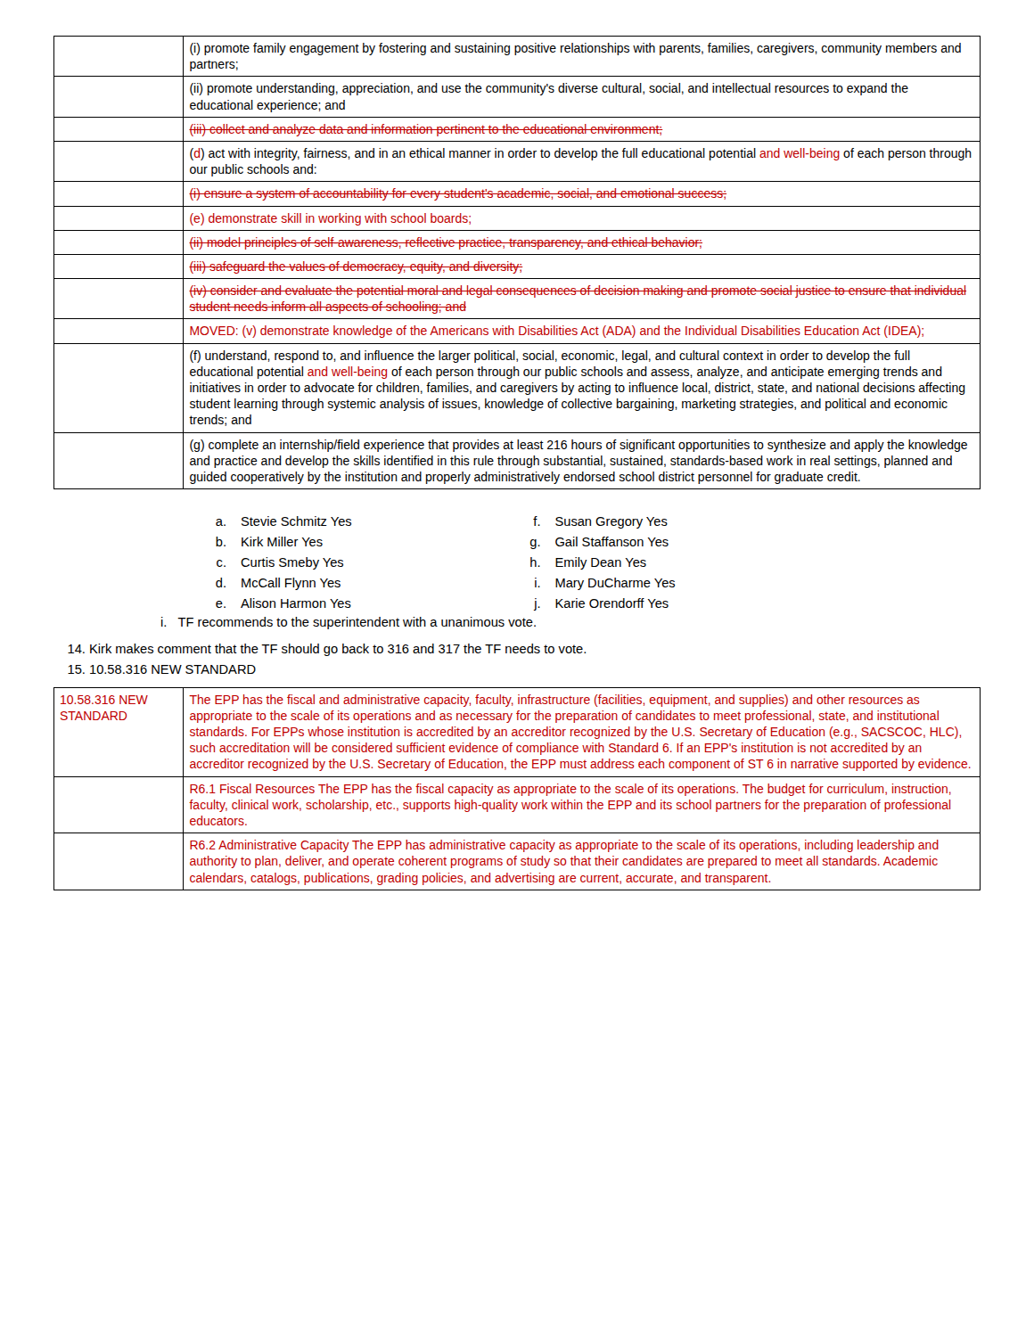| | (i) promote family engagement by fostering and sustaining positive relationships with parents, families, caregivers, community members and partners; |
| | (ii) promote understanding, appreciation, and use the community's diverse cultural, social, and intellectual resources to expand the educational experience; and |
| | (iii) collect and analyze data and information pertinent to the educational environment; |
| | ( d ) act with integrity, fairness, and in an ethical manner in order to develop the full educational potential and well-being of each person through our public schools and: |
| | (i) ensure a system of accountability for every student's academic, social, and emotional success; |
| | (e) demonstrate skill in working with school boards; |
| | (ii) model principles of self-awareness, reflective practice, transparency, and ethical behavior; |
| | (iii) safeguard the values of democracy, equity, and diversity; |
| | (iv) consider and evaluate the potential moral and legal consequences of decision making and promote social justice to ensure that individual student needs inform all aspects of schooling; and |
| | MOVED: (v) demonstrate knowledge of the Americans with Disabilities Act (ADA) and the Individual Disabilities Education Act (IDEA); |
| | (f) understand, respond to, and influence the larger political, social, economic, legal, and cultural context in order to develop the full educational potential and well-being of each person through our public schools and assess, analyze, and anticipate emerging trends and initiatives in order to advocate for children, families, and caregivers by acting to influence local, district, state, and national decisions affecting student learning through systemic analysis of issues, knowledge of collective bargaining, marketing strategies, and political and economic trends; and |
| | (g) complete an internship/field experience that provides at least 216 hours of significant opportunities to synthesize and apply the knowledge and practice and develop the skills identified in this rule through substantial, sustained, standards-based work in real settings, planned and guided cooperatively by the institution and properly administratively endorsed school district personnel for graduate credit. |
| a. | Stevie Schmitz Yes | f. | Susan Gregory Yes |
| b. | Kirk Miller Yes | g. | Gail Staffanson Yes |
| c. | Curtis Smeby Yes | h. | Emily Dean Yes |
| d. | McCall Flynn Yes | i. | Mary DuCharme Yes |
| e. | Alison Harmon Yes | j. | Karie Orendorff Yes |
i. TF recommends to the superintendent with a unanimous vote.
Kirk makes comment that the TF should go back to 316 and 317 the TF needs to vote.
10.58.316 NEW STANDARD
| 10.58.316 NEW STANDARD | The EPP has the fiscal and administrative capacity, faculty, infrastructure (facilities, equipment, and supplies) and other resources as appropriate to the scale of its operations and as necessary for the preparation of candidates to meet professional, state, and institutional standards. For EPPs whose institution is accredited by an accreditor recognized by the U.S. Secretary of Education (e.g., SACSCOC, HLC), such accreditation will be considered sufficient evidence of compliance with Standard 6. If an EPP's institution is not accredited by an accreditor recognized by the U.S. Secretary of Education, the EPP must address each component of ST 6 in narrative supported by evidence. |
| | R6.1 Fiscal Resources The EPP has the fiscal capacity as appropriate to the scale of its operations. The budget for curriculum, instruction, faculty, clinical work, scholarship, etc., supports high-quality work within the EPP and its school partners for the preparation of professional educators. |
| | R6.2 Administrative Capacity The EPP has administrative capacity as appropriate to the scale of its operations, including leadership and authority to plan, deliver, and operate coherent programs of study so that their candidates are prepared to meet all standards. Academic calendars, catalogs, publications, grading policies, and advertising are current, accurate, and transparent. |